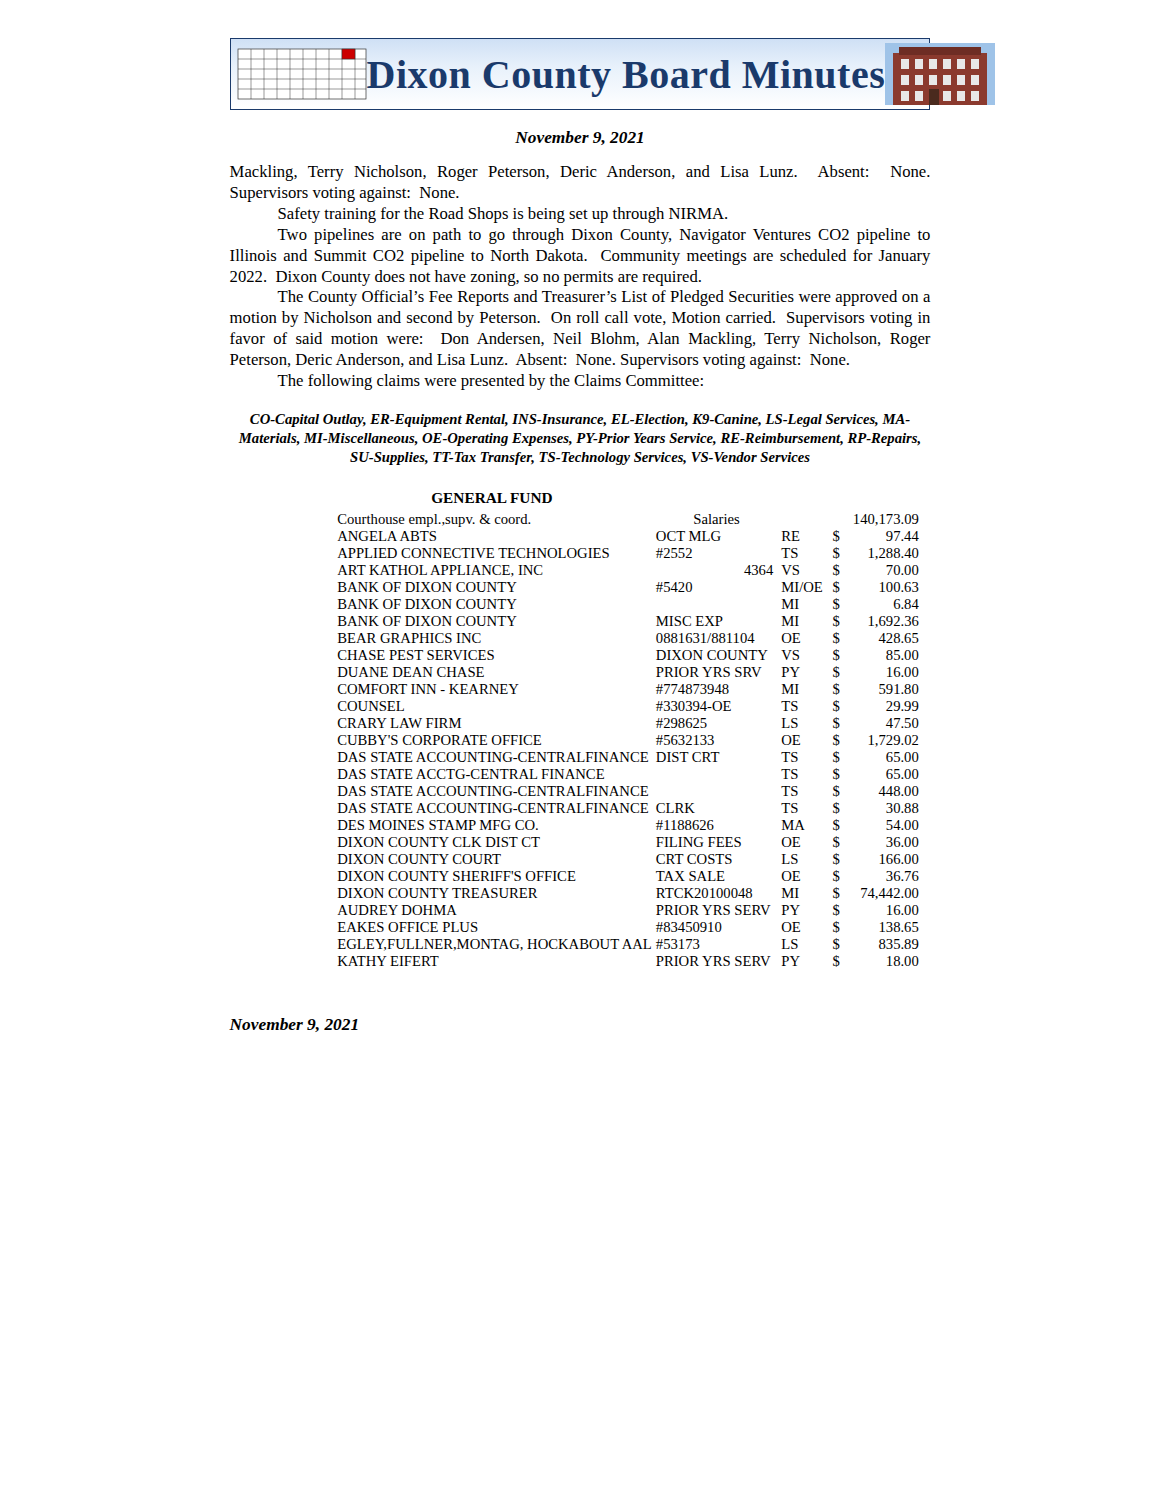Dixon County Board Minutes
November 9, 2021
Mackling, Terry Nicholson, Roger Peterson, Deric Anderson, and Lisa Lunz. Absent: None. Supervisors voting against: None.
Safety training for the Road Shops is being set up through NIRMA.
Two pipelines are on path to go through Dixon County, Navigator Ventures CO2 pipeline to Illinois and Summit CO2 pipeline to North Dakota. Community meetings are scheduled for January 2022. Dixon County does not have zoning, so no permits are required.
The County Official’s Fee Reports and Treasurer’s List of Pledged Securities were approved on a motion by Nicholson and second by Peterson. On roll call vote, Motion carried. Supervisors voting in favor of said motion were: Don Andersen, Neil Blohm, Alan Mackling, Terry Nicholson, Roger Peterson, Deric Anderson, and Lisa Lunz. Absent: None. Supervisors voting against: None.
The following claims were presented by the Claims Committee:
CO-Capital Outlay, ER-Equipment Rental, INS-Insurance, EL-Election, K9-Canine, LS-Legal Services, MA-Materials, MI-Miscellaneous, OE-Operating Expenses, PY-Prior Years Service, RE-Reimbursement, RP-Repairs, SU-Supplies, TT-Tax Transfer, TS-Technology Services, VS-Vendor Services
GENERAL FUND
| Courthouse empl.,supv. & coord. | Salaries | | | 140,173.09 |
| ANGELA ABTS | OCT MLG | RE | $ | 97.44 |
| APPLIED CONNECTIVE TECHNOLOGIES | #2552 | TS | $ | 1,288.40 |
| ART KATHOL APPLIANCE, INC | 4364 | VS | $ | 70.00 |
| BANK OF DIXON COUNTY | #5420 | MI/OE | $ | 100.63 |
| BANK OF DIXON COUNTY | | MI | $ | 6.84 |
| BANK OF DIXON COUNTY | MISC EXP | MI | $ | 1,692.36 |
| BEAR GRAPHICS INC | 0881631/881104 | OE | $ | 428.65 |
| CHASE PEST SERVICES | DIXON COUNTY | VS | $ | 85.00 |
| DUANE DEAN CHASE | PRIOR YRS SRV | PY | $ | 16.00 |
| COMFORT INN - KEARNEY | #774873948 | MI | $ | 591.80 |
| COUNSEL | #330394-OE | TS | $ | 29.99 |
| CRARY LAW FIRM | #298625 | LS | $ | 47.50 |
| CUBBY'S CORPORATE OFFICE | #5632133 | OE | $ | 1,729.02 |
| DAS STATE ACCOUNTING-CENTRALFINANCE | DIST CRT | TS | $ | 65.00 |
| DAS STATE ACCTG-CENTRAL FINANCE | | TS | $ | 65.00 |
| DAS STATE ACCOUNTING-CENTRALFINANCE | | TS | $ | 448.00 |
| DAS STATE ACCOUNTING-CENTRALFINANCE | CLRK | TS | $ | 30.88 |
| DES MOINES STAMP MFG CO. | #1188626 | MA | $ | 54.00 |
| DIXON COUNTY CLK DIST CT | FILING FEES | OE | $ | 36.00 |
| DIXON COUNTY COURT | CRT COSTS | LS | $ | 166.00 |
| DIXON COUNTY SHERIFF'S OFFICE | TAX SALE | OE | $ | 36.76 |
| DIXON COUNTY TREASURER | RTCK20100048 | MI | $ | 74,442.00 |
| AUDREY DOHMA | PRIOR YRS SERV | PY | $ | 16.00 |
| EAKES OFFICE PLUS | #83450910 | OE | $ | 138.65 |
| EGLEY,FULLNER,MONTAG, HOCKABOUT AAL | #53173 | LS | $ | 835.89 |
| KATHY EIFERT | PRIOR YRS SERV | PY | $ | 18.00 |
November 9, 2021